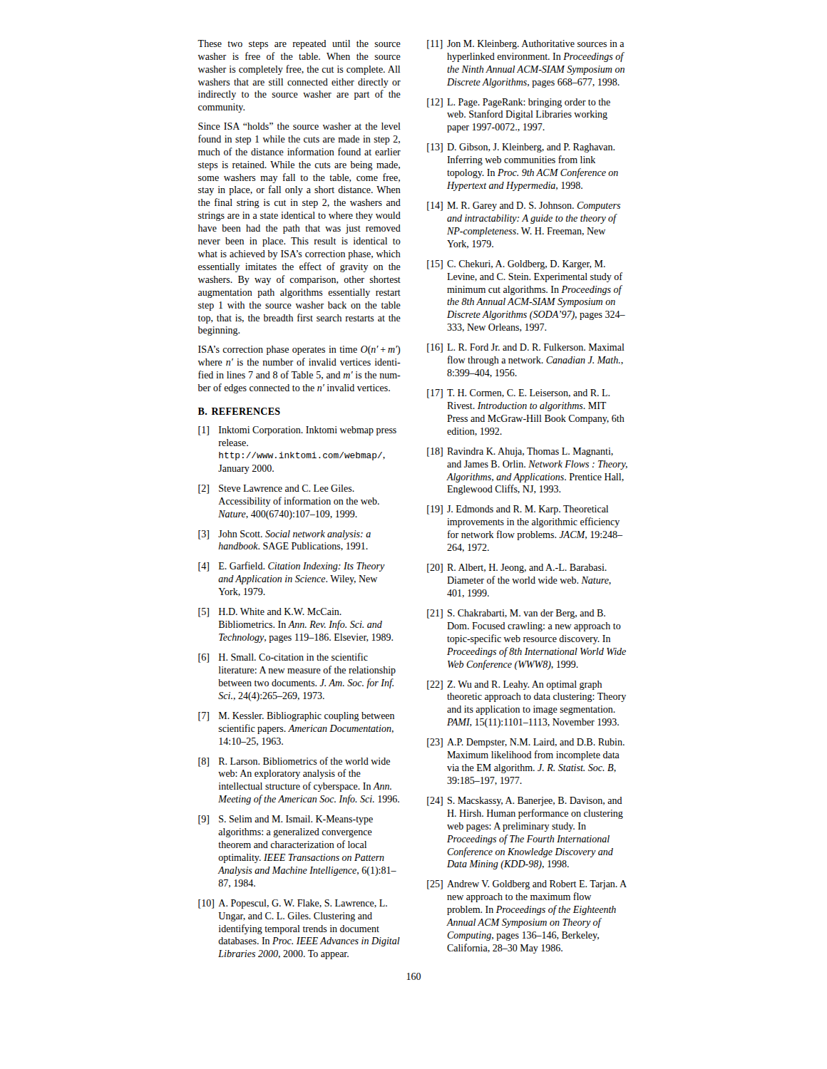These two steps are repeated until the source washer is free of the table. When the source washer is completely free, the cut is complete. All washers that are still connected either directly or indirectly to the source washer are part of the community.
Since ISA “holds” the source washer at the level found in step 1 while the cuts are made in step 2, much of the distance information found at earlier steps is retained. While the cuts are being made, some washers may fall to the table, come free, stay in place, or fall only a short distance. When the final string is cut in step 2, the washers and strings are in a state identical to where they would have been had the path that was just removed never been in place. This result is identical to what is achieved by ISA’s correction phase, which essentially imitates the effect of gravity on the washers. By way of comparison, other shortest augmentation path algorithms essentially restart step 1 with the source washer back on the table top, that is, the breadth first search restarts at the beginning.
ISA’s correction phase operates in time O(n′ + m′) where n′ is the number of invalid vertices identified in lines 7 and 8 of Table 5, and m′ is the number of edges connected to the n′ invalid vertices.
B. REFERENCES
[1] Inktomi Corporation. Inktomi webmap press release. http://www.inktomi.com/webmap/, January 2000.
[2] Steve Lawrence and C. Lee Giles. Accessibility of information on the web. Nature, 400(6740):107–109, 1999.
[3] John Scott. Social network analysis: a handbook. SAGE Publications, 1991.
[4] E. Garfield. Citation Indexing: Its Theory and Application in Science. Wiley, New York, 1979.
[5] H.D. White and K.W. McCain. Bibliometrics. In Ann. Rev. Info. Sci. and Technology, pages 119–186. Elsevier, 1989.
[6] H. Small. Co-citation in the scientific literature: A new measure of the relationship between two documents. J. Am. Soc. for Inf. Sci., 24(4):265–269, 1973.
[7] M. Kessler. Bibliographic coupling between scientific papers. American Documentation, 14:10–25, 1963.
[8] R. Larson. Bibliometrics of the world wide web: An exploratory analysis of the intellectual structure of cyberspace. In Ann. Meeting of the American Soc. Info. Sci. 1996.
[9] S. Selim and M. Ismail. K-Means-type algorithms: a generalized convergence theorem and characterization of local optimality. IEEE Transactions on Pattern Analysis and Machine Intelligence, 6(1):81–87, 1984.
[10] A. Popescul, G. W. Flake, S. Lawrence, L. Ungar, and C. L. Giles. Clustering and identifying temporal trends in document databases. In Proc. IEEE Advances in Digital Libraries 2000, 2000. To appear.
[11] Jon M. Kleinberg. Authoritative sources in a hyperlinked environment. In Proceedings of the Ninth Annual ACM-SIAM Symposium on Discrete Algorithms, pages 668–677, 1998.
[12] L. Page. PageRank: bringing order to the web. Stanford Digital Libraries working paper 1997-0072., 1997.
[13] D. Gibson, J. Kleinberg, and P. Raghavan. Inferring web communities from link topology. In Proc. 9th ACM Conference on Hypertext and Hypermedia, 1998.
[14] M. R. Garey and D. S. Johnson. Computers and intractability: A guide to the theory of NP-completeness. W. H. Freeman, New York, 1979.
[15] C. Chekuri, A. Goldberg, D. Karger, M. Levine, and C. Stein. Experimental study of minimum cut algorithms. In Proceedings of the 8th Annual ACM-SIAM Symposium on Discrete Algorithms (SODA’97), pages 324–333, New Orleans, 1997.
[16] L. R. Ford Jr. and D. R. Fulkerson. Maximal flow through a network. Canadian J. Math., 8:399–404, 1956.
[17] T. H. Cormen, C. E. Leiserson, and R. L. Rivest. Introduction to algorithms. MIT Press and McGraw-Hill Book Company, 6th edition, 1992.
[18] Ravindra K. Ahuja, Thomas L. Magnanti, and James B. Orlin. Network Flows : Theory, Algorithms, and Applications. Prentice Hall, Englewood Cliffs, NJ, 1993.
[19] J. Edmonds and R. M. Karp. Theoretical improvements in the algorithmic efficiency for network flow problems. JACM, 19:248–264, 1972.
[20] R. Albert, H. Jeong, and A.-L. Barabasi. Diameter of the world wide web. Nature, 401, 1999.
[21] S. Chakrabarti, M. van der Berg, and B. Dom. Focused crawling: a new approach to topic-specific web resource discovery. In Proceedings of 8th International World Wide Web Conference (WWW8), 1999.
[22] Z. Wu and R. Leahy. An optimal graph theoretic approach to data clustering: Theory and its application to image segmentation. PAMI, 15(11):1101–1113, November 1993.
[23] A.P. Dempster, N.M. Laird, and D.B. Rubin. Maximum likelihood from incomplete data via the EM algorithm. J. R. Statist. Soc. B, 39:185–197, 1977.
[24] S. Macskassy, A. Banerjee, B. Davison, and H. Hirsh. Human performance on clustering web pages: A preliminary study. In Proceedings of The Fourth International Conference on Knowledge Discovery and Data Mining (KDD-98), 1998.
[25] Andrew V. Goldberg and Robert E. Tarjan. A new approach to the maximum flow problem. In Proceedings of the Eighteenth Annual ACM Symposium on Theory of Computing, pages 136–146, Berkeley, California, 28–30 May 1986.
160